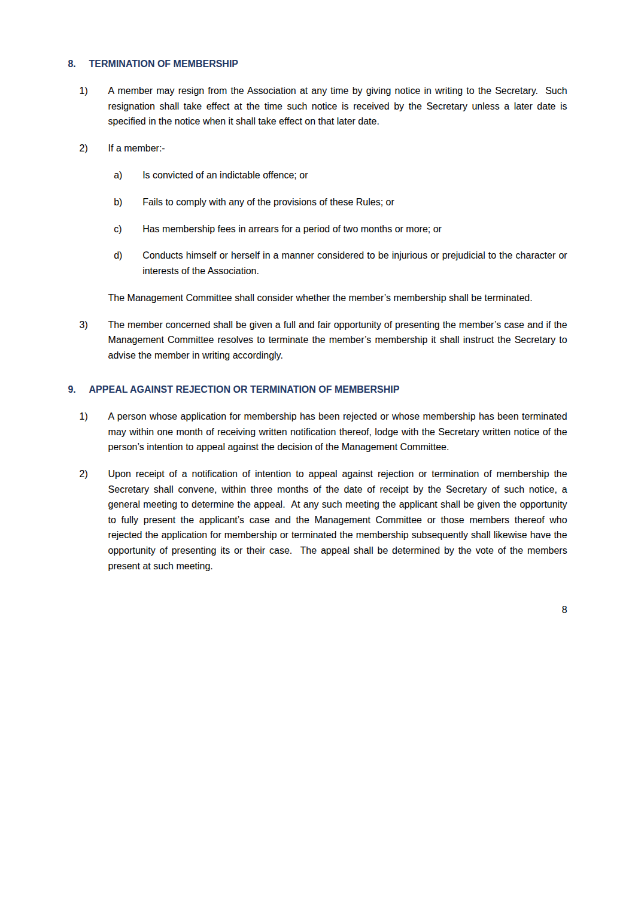8. TERMINATION OF MEMBERSHIP
A member may resign from the Association at any time by giving notice in writing to the Secretary. Such resignation shall take effect at the time such notice is received by the Secretary unless a later date is specified in the notice when it shall take effect on that later date.
If a member:-
Is convicted of an indictable offence; or
Fails to comply with any of the provisions of these Rules; or
Has membership fees in arrears for a period of two months or more; or
Conducts himself or herself in a manner considered to be injurious or prejudicial to the character or interests of the Association.
The Management Committee shall consider whether the member’s membership shall be terminated.
The member concerned shall be given a full and fair opportunity of presenting the member’s case and if the Management Committee resolves to terminate the member’s membership it shall instruct the Secretary to advise the member in writing accordingly.
9. APPEAL AGAINST REJECTION OR TERMINATION OF MEMBERSHIP
A person whose application for membership has been rejected or whose membership has been terminated may within one month of receiving written notification thereof, lodge with the Secretary written notice of the person’s intention to appeal against the decision of the Management Committee.
Upon receipt of a notification of intention to appeal against rejection or termination of membership the Secretary shall convene, within three months of the date of receipt by the Secretary of such notice, a general meeting to determine the appeal. At any such meeting the applicant shall be given the opportunity to fully present the applicant’s case and the Management Committee or those members thereof who rejected the application for membership or terminated the membership subsequently shall likewise have the opportunity of presenting its or their case. The appeal shall be determined by the vote of the members present at such meeting.
8